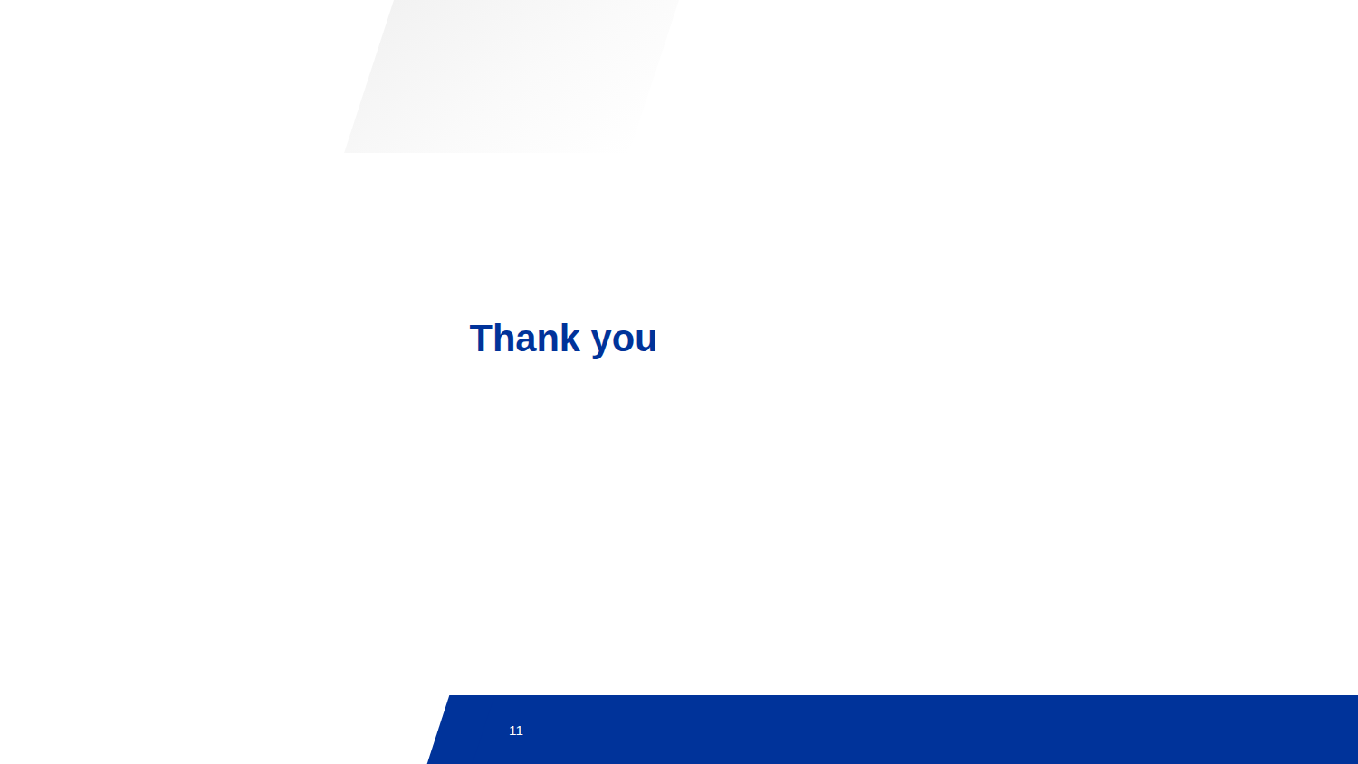Thank you
11